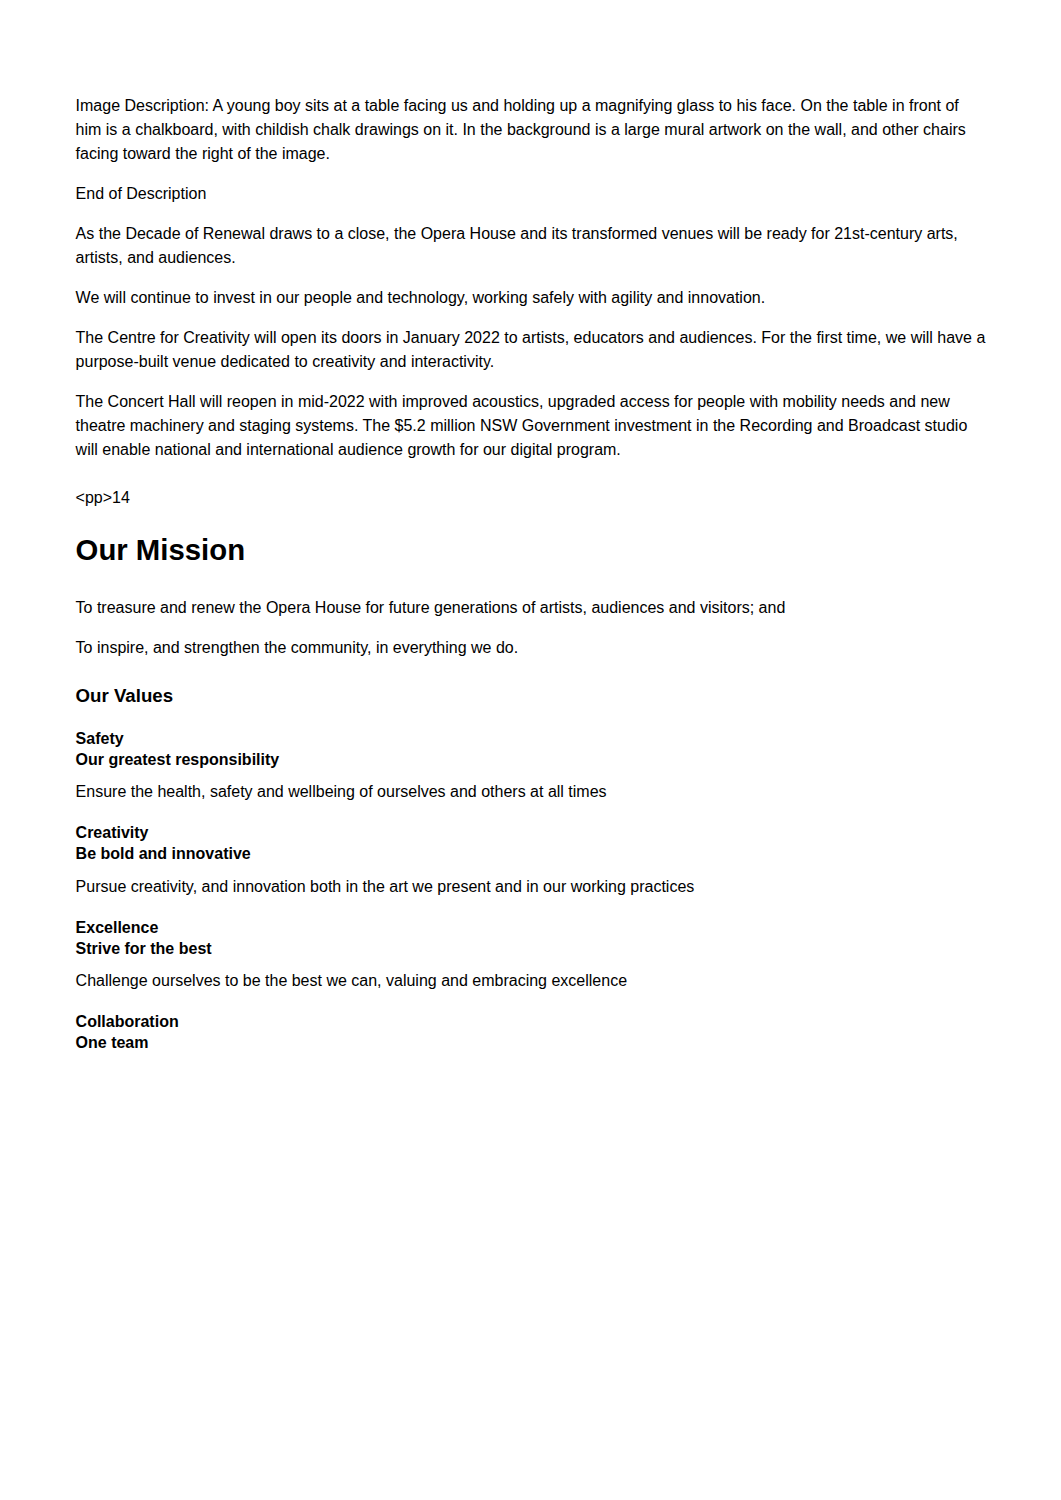Image Description: A young boy sits at a table facing us and holding up a magnifying glass to his face. On the table in front of him is a chalkboard, with childish chalk drawings on it. In the background is a large mural artwork on the wall, and other chairs facing toward the right of the image.
End of Description
As the Decade of Renewal draws to a close, the Opera House and its transformed venues will be ready for 21st-century arts, artists, and audiences.
We will continue to invest in our people and technology, working safely with agility and innovation.
The Centre for Creativity will open its doors in January 2022 to artists, educators and audiences. For the first time, we will have a purpose-built venue dedicated to creativity and interactivity.
The Concert Hall will reopen in mid-2022 with improved acoustics, upgraded access for people with mobility needs and new theatre machinery and staging systems. The $5.2 million NSW Government investment in the Recording and Broadcast studio will enable national and international audience growth for our digital program.
<pp>14
Our Mission
To treasure and renew the Opera House for future generations of artists, audiences and visitors; and
To inspire, and strengthen the community, in everything we do.
Our Values
Safety
Our greatest responsibility
Ensure the health, safety and wellbeing of ourselves and others at all times
Creativity
Be bold and innovative
Pursue creativity, and innovation both in the art we present and in our working practices
Excellence
Strive for the best
Challenge ourselves to be the best we can, valuing and embracing excellence
Collaboration
One team